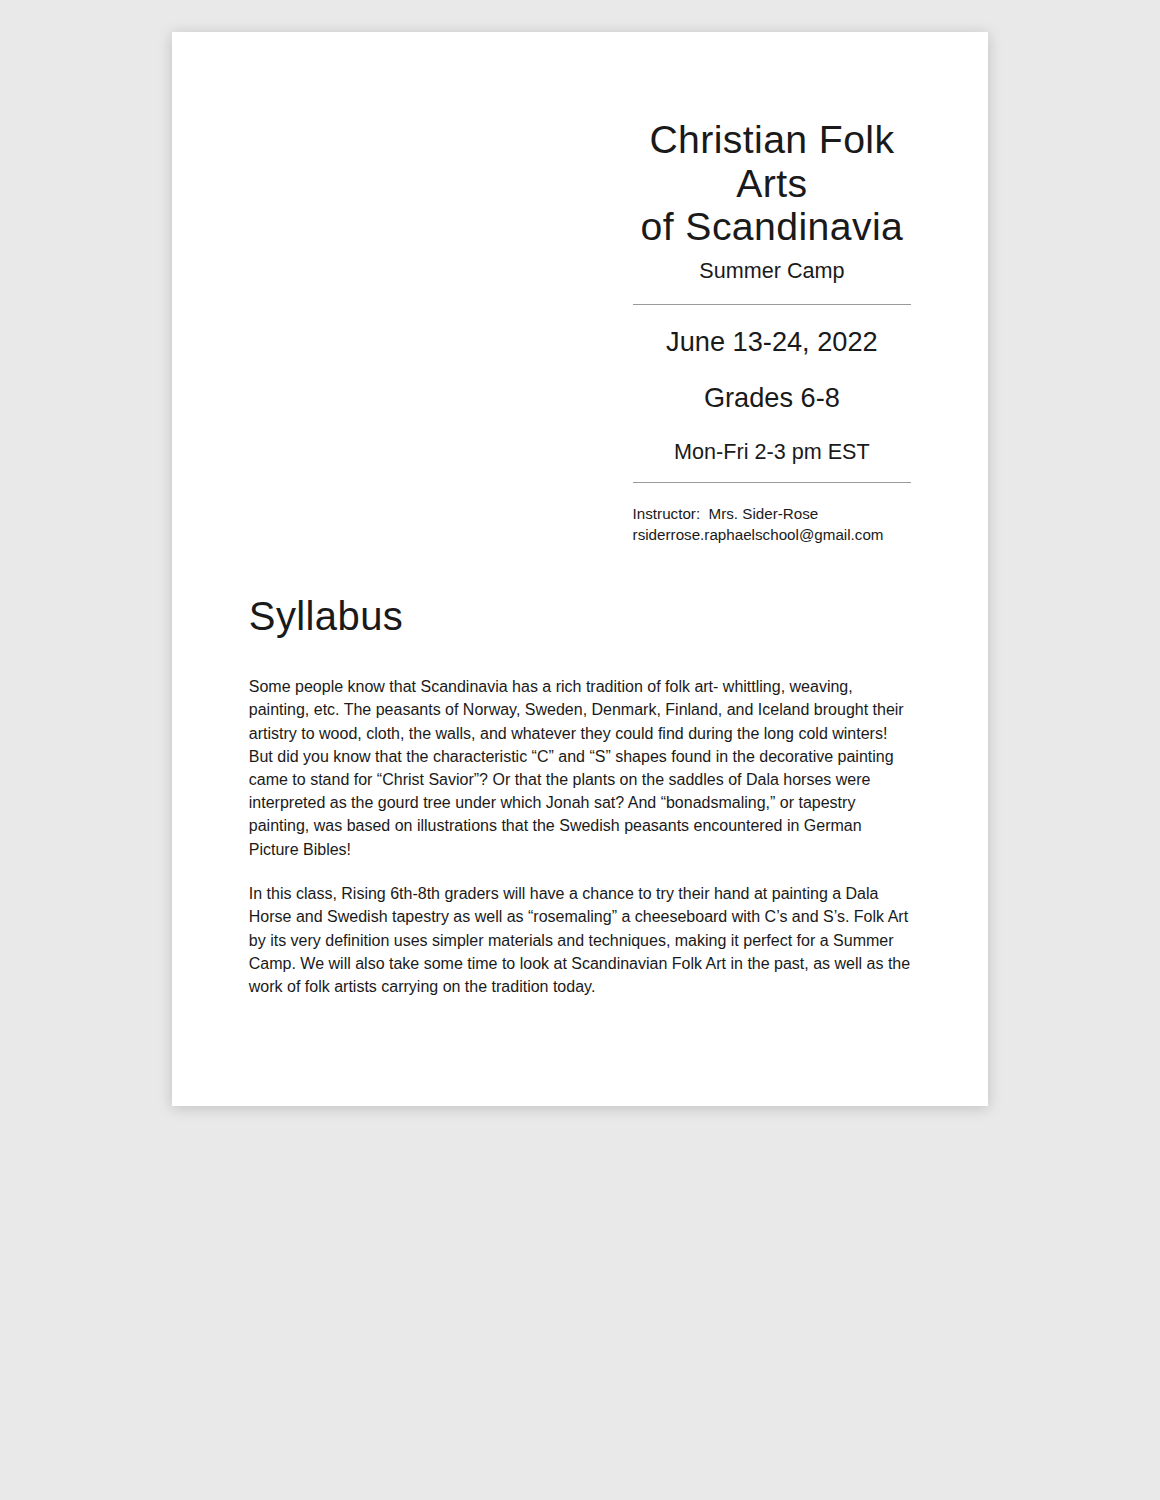Christian Folk Arts
of Scandinavia
Summer Camp
June 13-24, 2022
Grades 6-8
Mon-Fri 2-3 pm EST
Instructor: Mrs. Sider-Rose
rsiderrose.raphaelschool@gmail.com
Syllabus
Some people know that Scandinavia has a rich tradition of folk art- whittling, weaving, painting, etc. The peasants of Norway, Sweden, Denmark, Finland, and Iceland brought their artistry to wood, cloth, the walls, and whatever they could find during the long cold winters! But did you know that the characteristic “C” and “S” shapes found in the decorative painting came to stand for “Christ Savior”? Or that the plants on the saddles of Dala horses were interpreted as the gourd tree under which Jonah sat? And “bonadsmaling,” or tapestry painting, was based on illustrations that the Swedish peasants encountered in German Picture Bibles!
In this class, Rising 6th-8th graders will have a chance to try their hand at painting a Dala Horse and Swedish tapestry as well as “rosemaling” a cheeseboard with C’s and S’s. Folk Art by its very definition uses simpler materials and techniques, making it perfect for a Summer Camp. We will also take some time to look at Scandinavian Folk Art in the past, as well as the work of folk artists carrying on the tradition today.